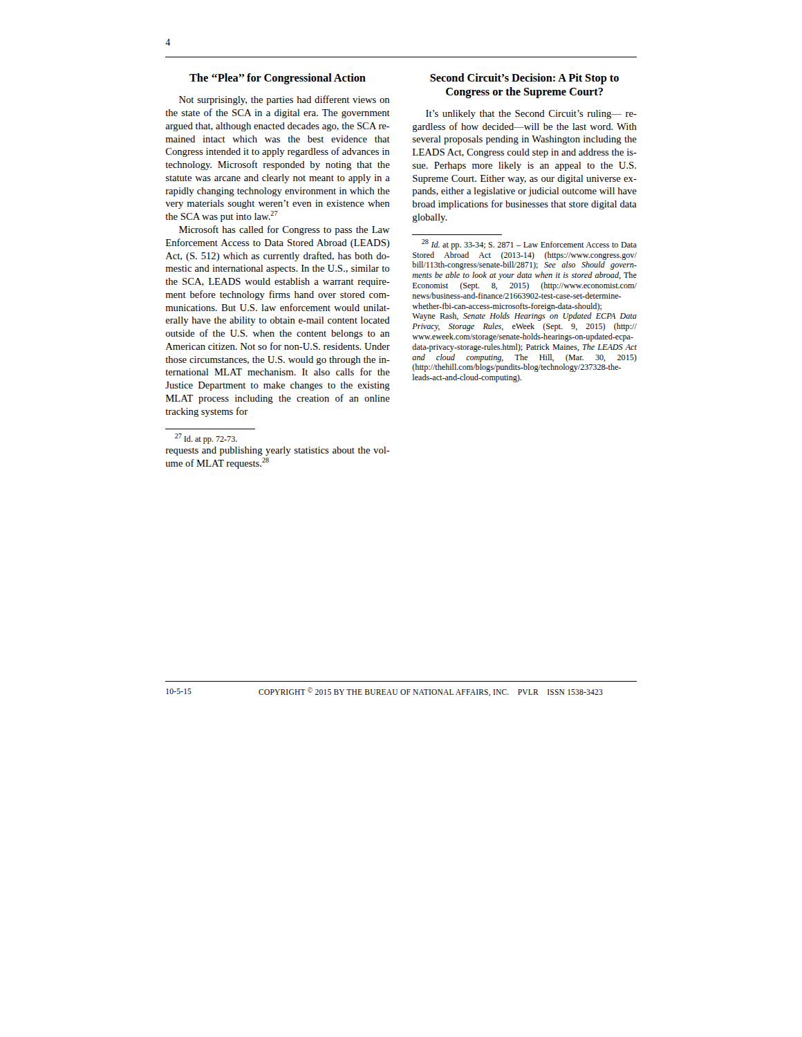4
The ‘‘Plea’’ for Congressional Action
Not surprisingly, the parties had different views on the state of the SCA in a digital era. The government argued that, although enacted decades ago, the SCA remained intact which was the best evidence that Congress intended it to apply regardless of advances in technology. Microsoft responded by noting that the statute was arcane and clearly not meant to apply in a rapidly changing technology environment in which the very materials sought weren’t even in existence when the SCA was put into law.27
Microsoft has called for Congress to pass the Law Enforcement Access to Data Stored Abroad (LEADS) Act, (S. 512) which as currently drafted, has both domestic and international aspects. In the U.S., similar to the SCA, LEADS would establish a warrant requirement before technology firms hand over stored communications. But U.S. law enforcement would unilaterally have the ability to obtain e-mail content located outside of the U.S. when the content belongs to an American citizen. Not so for non-U.S. residents. Under those circumstances, the U.S. would go through the international MLAT mechanism. It also calls for the Justice Department to make changes to the existing MLAT process including the creation of an online tracking systems for
27 Id. at pp. 72-73.
requests and publishing yearly statistics about the volume of MLAT requests.28
Second Circuit’s Decision: A Pit Stop to
Congress or the Supreme Court?
It’s unlikely that the Second Circuit’s ruling— regardless of how decided—will be the last word. With several proposals pending in Washington including the LEADS Act, Congress could step in and address the issue. Perhaps more likely is an appeal to the U.S. Supreme Court. Either way, as our digital universe expands, either a legislative or judicial outcome will have broad implications for businesses that store digital data globally.
28 Id. at pp. 33-34; S. 2871 – Law Enforcement Access to Data Stored Abroad Act (2013-14) (https://www.congress.gov/ bill/113th-congress/senate-bill/2871); See also Should governments be able to look at your data when it is stored abroad, The Economist (Sept. 8, 2015) (http://www.economist.com/ news/business-and-finance/21663902-test-case-set-determine-whether-fbi-can-access-microsofts-foreign-data-should);
Wayne Rash, Senate Holds Hearings on Updated ECPA Data Privacy, Storage Rules, eWeek (Sept. 9, 2015) (http:// www.eweek.com/storage/senate-holds-hearings-on-updated-ecpa-data-privacy-storage-rules.html); Patrick Maines, The LEADS Act and cloud computing, The Hill, (Mar. 30, 2015) (http://thehill.com/blogs/pundits-blog/technology/237328-the-leads-act-and-cloud-computing).
10-5-15
COPYRIGHT © 2015 BY THE BUREAU OF NATIONAL AFFAIRS, INC. PVLR ISSN 1538-3423